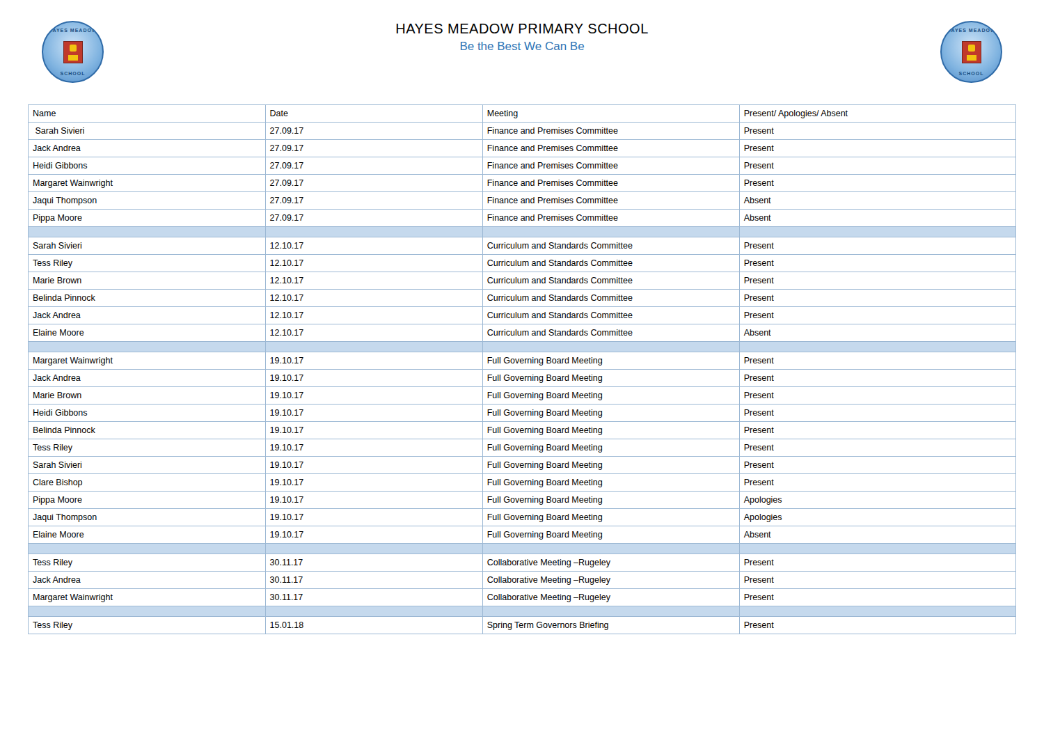HAYES MEADOW
SCHOOL
HAYES MEADOW
SCHOOL
HAYES MEADOW PRIMARY SCHOOL
Be the Best We Can Be
| Name | Date | Meeting | Present/ Apologies/ Absent |
| --- | --- | --- | --- |
| Sarah Sivieri | 27.09.17 | Finance and Premises Committee | Present |
| Jack Andrea | 27.09.17 | Finance and Premises Committee | Present |
| Heidi Gibbons | 27.09.17 | Finance and Premises Committee | Present |
| Margaret Wainwright | 27.09.17 | Finance and Premises Committee | Present |
| Jaqui Thompson | 27.09.17 | Finance and Premises Committee | Absent |
| Pippa Moore | 27.09.17 | Finance and Premises Committee | Absent |
| Sarah Sivieri | 12.10.17 | Curriculum and Standards Committee | Present |
| Tess Riley | 12.10.17 | Curriculum and Standards Committee | Present |
| Marie Brown | 12.10.17 | Curriculum and Standards Committee | Present |
| Belinda Pinnock | 12.10.17 | Curriculum and Standards Committee | Present |
| Jack Andrea | 12.10.17 | Curriculum and Standards Committee | Present |
| Elaine Moore | 12.10.17 | Curriculum and Standards Committee | Absent |
| Margaret Wainwright | 19.10.17 | Full Governing Board Meeting | Present |
| Jack Andrea | 19.10.17 | Full Governing Board Meeting | Present |
| Marie Brown | 19.10.17 | Full Governing Board Meeting | Present |
| Heidi Gibbons | 19.10.17 | Full Governing Board Meeting | Present |
| Belinda Pinnock | 19.10.17 | Full Governing Board Meeting | Present |
| Tess Riley | 19.10.17 | Full Governing Board Meeting | Present |
| Sarah Sivieri | 19.10.17 | Full Governing Board Meeting | Present |
| Clare Bishop | 19.10.17 | Full Governing Board Meeting | Present |
| Pippa Moore | 19.10.17 | Full Governing Board Meeting | Apologies |
| Jaqui Thompson | 19.10.17 | Full Governing Board Meeting | Apologies |
| Elaine Moore | 19.10.17 | Full Governing Board Meeting | Absent |
| Tess Riley | 30.11.17 | Collaborative Meeting –Rugeley | Present |
| Jack Andrea | 30.11.17 | Collaborative Meeting –Rugeley | Present |
| Margaret Wainwright | 30.11.17 | Collaborative Meeting –Rugeley | Present |
| Tess Riley | 15.01.18 | Spring Term Governors Briefing | Present |